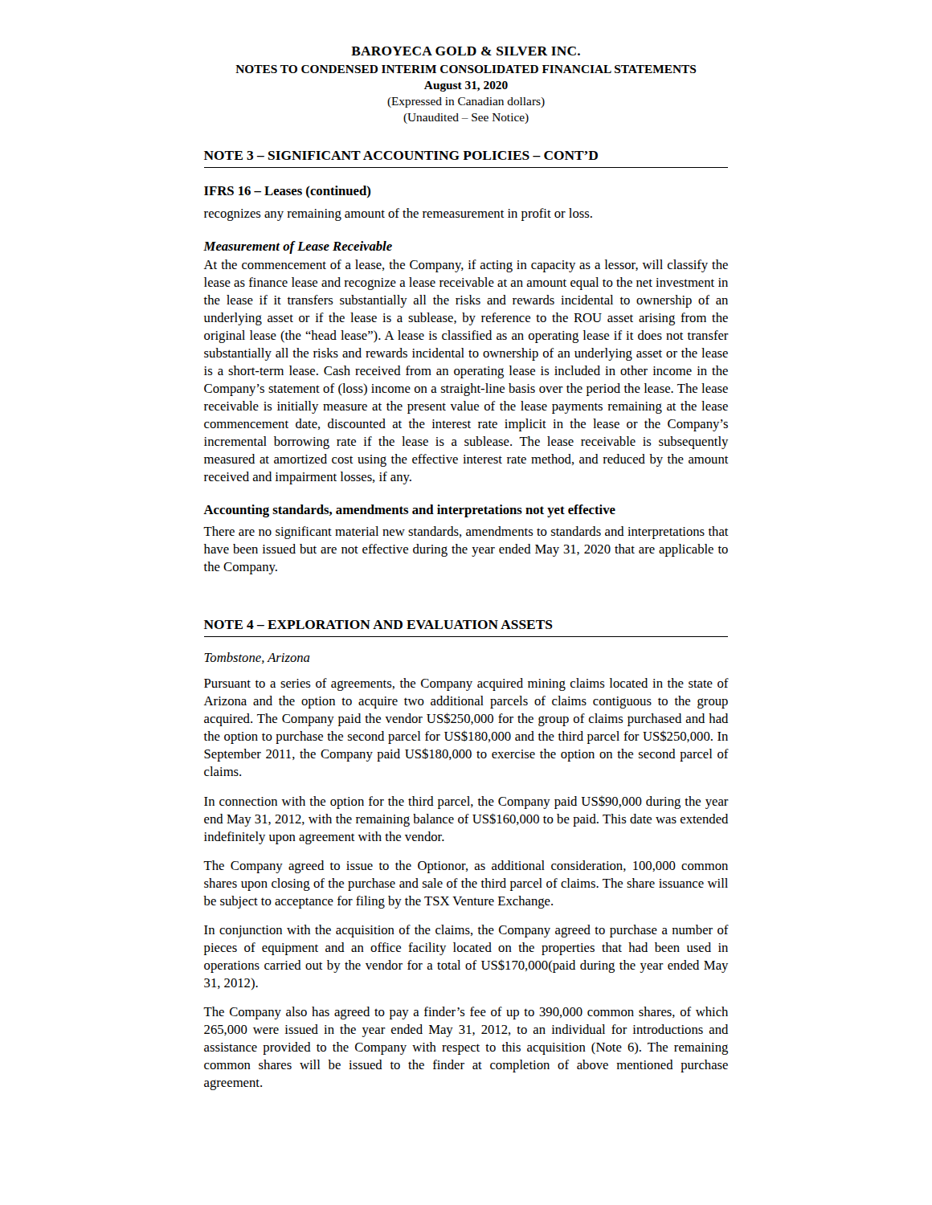BAROYECA GOLD & SILVER INC.
NOTES TO CONDENSED INTERIM CONSOLIDATED FINANCIAL STATEMENTS
August 31, 2020
(Expressed in Canadian dollars)
(Unaudited – See Notice)
NOTE 3 – SIGNIFICANT ACCOUNTING POLICIES – CONT’D
IFRS 16 – Leases (continued)
recognizes any remaining amount of the remeasurement in profit or loss.
Measurement of Lease Receivable
At the commencement of a lease, the Company, if acting in capacity as a lessor, will classify the lease as finance lease and recognize a lease receivable at an amount equal to the net investment in the lease if it transfers substantially all the risks and rewards incidental to ownership of an underlying asset or if the lease is a sublease, by reference to the ROU asset arising from the original lease (the “head lease”). A lease is classified as an operating lease if it does not transfer substantially all the risks and rewards incidental to ownership of an underlying asset or the lease is a short-term lease. Cash received from an operating lease is included in other income in the Company’s statement of (loss) income on a straight-line basis over the period the lease. The lease receivable is initially measure at the present value of the lease payments remaining at the lease commencement date, discounted at the interest rate implicit in the lease or the Company’s incremental borrowing rate if the lease is a sublease. The lease receivable is subsequently measured at amortized cost using the effective interest rate method, and reduced by the amount received and impairment losses, if any.
Accounting standards, amendments and interpretations not yet effective
There are no significant material new standards, amendments to standards and interpretations that have been issued but are not effective during the year ended May 31, 2020 that are applicable to the Company.
NOTE 4 – EXPLORATION AND EVALUATION ASSETS
Tombstone, Arizona
Pursuant to a series of agreements, the Company acquired mining claims located in the state of Arizona and the option to acquire two additional parcels of claims contiguous to the group acquired. The Company paid the vendor US$250,000 for the group of claims purchased and had the option to purchase the second parcel for US$180,000 and the third parcel for US$250,000. In September 2011, the Company paid US$180,000 to exercise the option on the second parcel of claims.
In connection with the option for the third parcel, the Company paid US$90,000 during the year end May 31, 2012, with the remaining balance of US$160,000 to be paid. This date was extended indefinitely upon agreement with the vendor.
The Company agreed to issue to the Optionor, as additional consideration, 100,000 common shares upon closing of the purchase and sale of the third parcel of claims. The share issuance will be subject to acceptance for filing by the TSX Venture Exchange.
In conjunction with the acquisition of the claims, the Company agreed to purchase a number of pieces of equipment and an office facility located on the properties that had been used in operations carried out by the vendor for a total of US$170,000(paid during the year ended May 31, 2012).
The Company also has agreed to pay a finder’s fee of up to 390,000 common shares, of which 265,000 were issued in the year ended May 31, 2012, to an individual for introductions and assistance provided to the Company with respect to this acquisition (Note 6). The remaining common shares will be issued to the finder at completion of above mentioned purchase agreement.